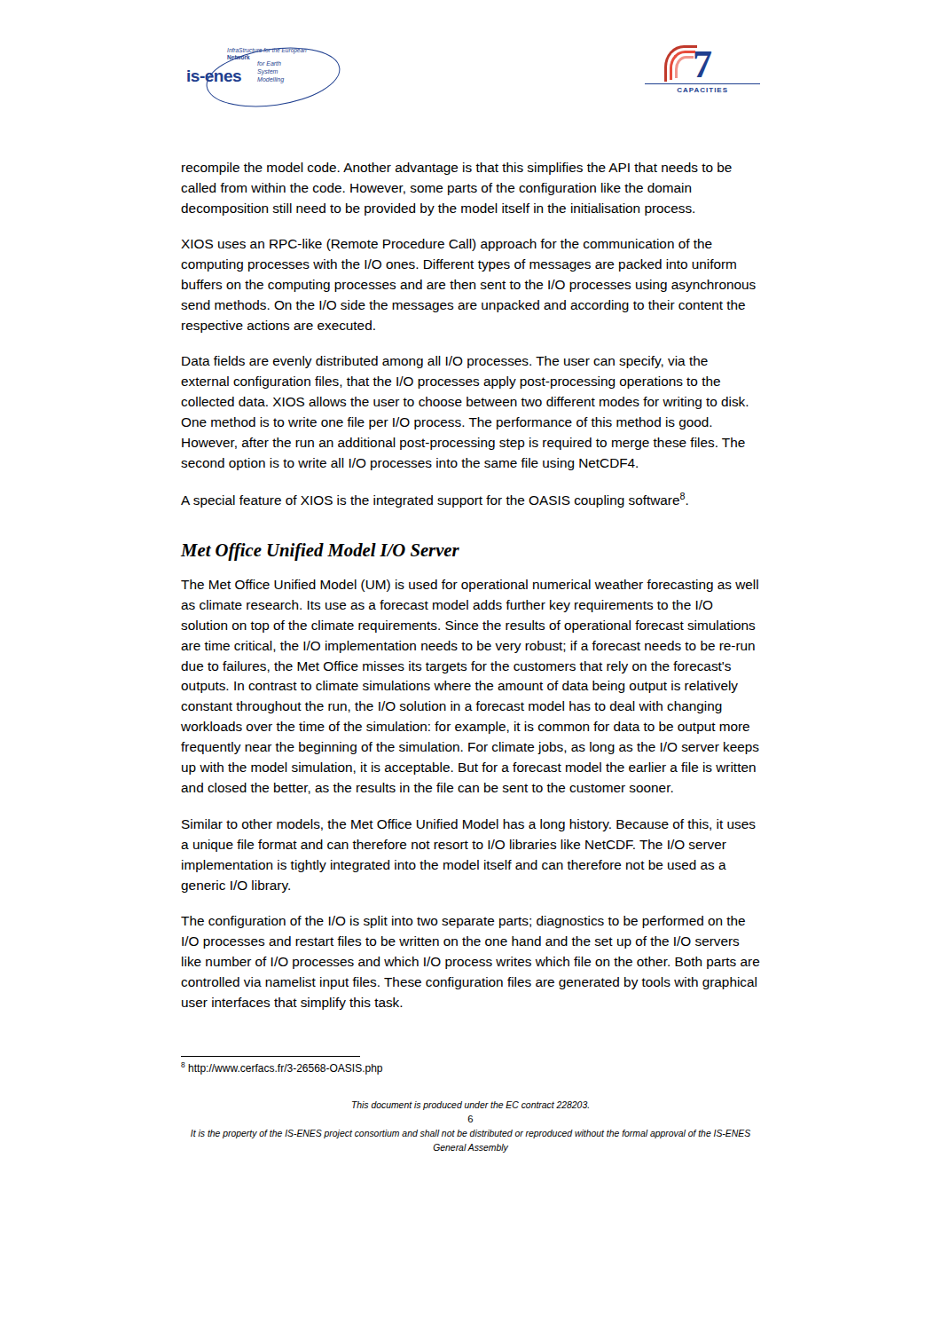InfraStructure for the European
Network
is-enes
for Earth
System
Modelling
7
CAPACITIES
recompile the model code. Another advantage is that this simplifies the API that needs to be called from within the code. However, some parts of the configuration like the domain decomposition still need to be provided by the model itself in the initialisation process.
XIOS uses an RPC-like (Remote Procedure Call) approach for the communication of the computing processes with the I/O ones. Different types of messages are packed into uniform buffers on the computing processes and are then sent to the I/O processes using asynchronous send methods. On the I/O side the messages are unpacked and according to their content the respective actions are executed.
Data fields are evenly distributed among all I/O processes. The user can specify, via the external configuration files, that the I/O processes apply post-processing operations to the collected data. XIOS allows the user to choose between two different modes for writing to disk. One method is to write one file per I/O process. The performance of this method is good. However, after the run an additional post-processing step is required to merge these files. The second option is to write all I/O processes into the same file using NetCDF4.
A special feature of XIOS is the integrated support for the OASIS coupling software8.
Met Office Unified Model I/O Server
The Met Office Unified Model (UM) is used for operational numerical weather forecasting as well as climate research. Its use as a forecast model adds further key requirements to the I/O solution on top of the climate requirements. Since the results of operational forecast simulations are time critical, the I/O implementation needs to be very robust; if a forecast needs to be re-run due to failures, the Met Office misses its targets for the customers that rely on the forecast's outputs. In contrast to climate simulations where the amount of data being output is relatively constant throughout the run, the I/O solution in a forecast model has to deal with changing workloads over the time of the simulation: for example, it is common for data to be output more frequently near the beginning of the simulation. For climate jobs, as long as the I/O server keeps up with the model simulation, it is acceptable. But for a forecast model the earlier a file is written and closed the better, as the results in the file can be sent to the customer sooner.
Similar to other models, the Met Office Unified Model has a long history. Because of this, it uses a unique file format and can therefore not resort to I/O libraries like NetCDF. The I/O server implementation is tightly integrated into the model itself and can therefore not be used as a generic I/O library.
The configuration of the I/O is split into two separate parts; diagnostics to be performed on the I/O processes and restart files to be written on the one hand and the set up of the I/O servers like number of I/O processes and which I/O process writes which file on the other. Both parts are controlled via namelist input files. These configuration files are generated by tools with graphical user interfaces that simplify this task.
8 http://www.cerfacs.fr/3-26568-OASIS.php
This document is produced under the EC contract 228203.
6
It is the property of the IS-ENES project consortium and shall not be distributed or reproduced without the formal approval of the IS-ENES General Assembly